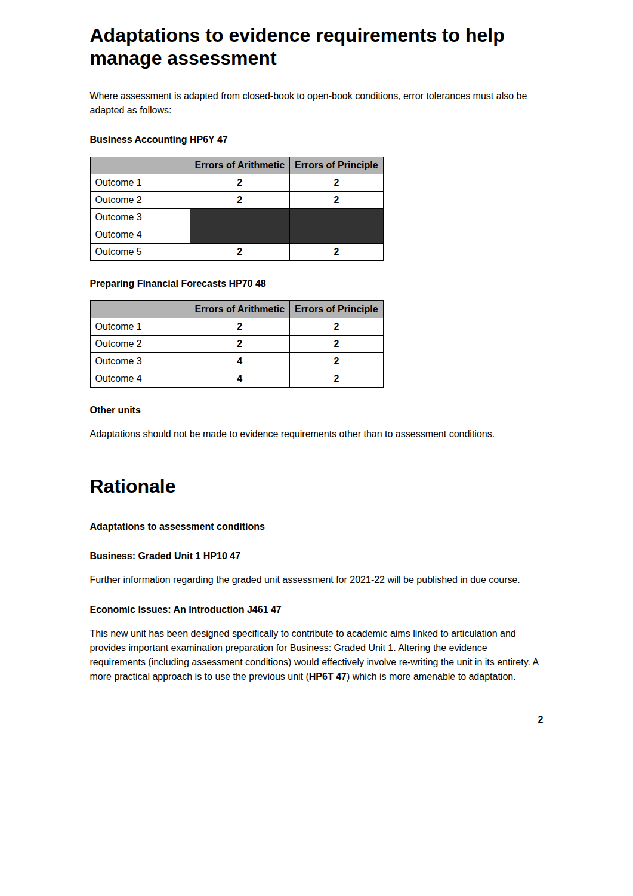Adaptations to evidence requirements to help manage assessment
Where assessment is adapted from closed-book to open-book conditions, error tolerances must also be adapted as follows:
Business Accounting HP6Y 47
| | Errors of Arithmetic | Errors of Principle |
| --- | --- | --- |
| Outcome 1 | 2 | 2 |
| Outcome 2 | 2 | 2 |
| Outcome 3 | | |
| Outcome 4 | | |
| Outcome 5 | 2 | 2 |
Preparing Financial Forecasts HP70 48
| | Errors of Arithmetic | Errors of Principle |
| --- | --- | --- |
| Outcome 1 | 2 | 2 |
| Outcome 2 | 2 | 2 |
| Outcome 3 | 4 | 2 |
| Outcome 4 | 4 | 2 |
Other units
Adaptations should not be made to evidence requirements other than to assessment conditions.
Rationale
Adaptations to assessment conditions
Business: Graded Unit 1 HP10 47
Further information regarding the graded unit assessment for 2021-22 will be published in due course.
Economic Issues: An Introduction J461 47
This new unit has been designed specifically to contribute to academic aims linked to articulation and provides important examination preparation for Business: Graded Unit 1. Altering the evidence requirements (including assessment conditions) would effectively involve re-writing the unit in its entirety. A more practical approach is to use the previous unit (HP6T 47) which is more amenable to adaptation.
2